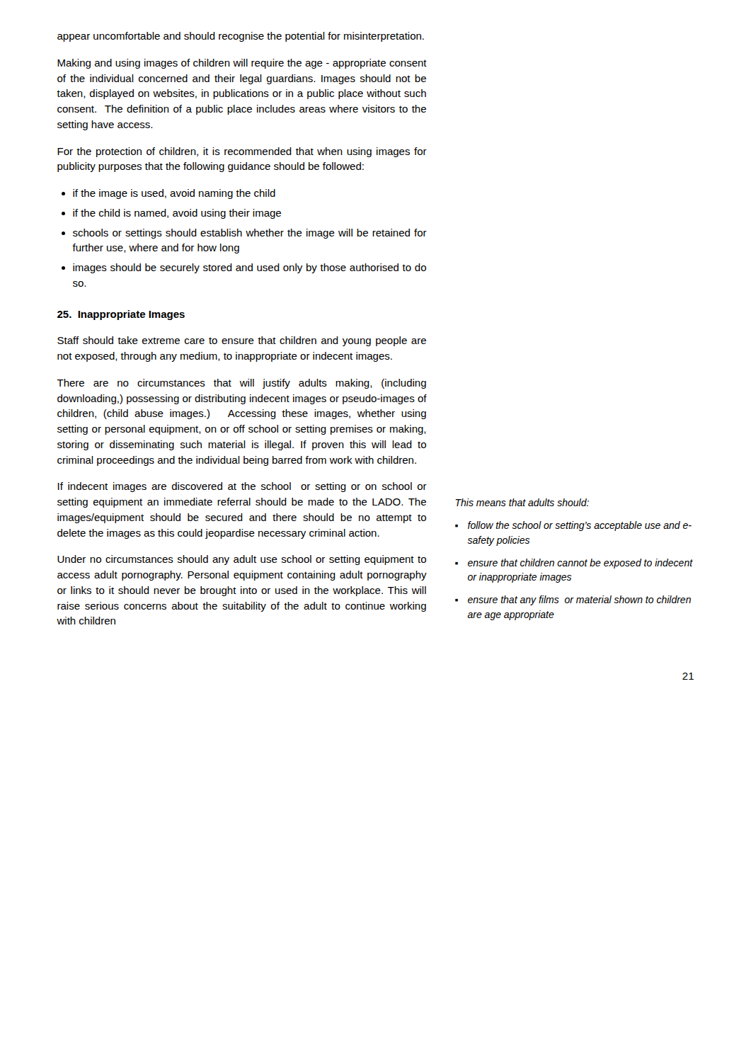appear uncomfortable and should recognise the potential for misinterpretation.
Making and using images of children will require the age - appropriate consent of the individual concerned and their legal guardians. Images should not be taken, displayed on websites, in publications or in a public place without such consent. The definition of a public place includes areas where visitors to the setting have access.
For the protection of children, it is recommended that when using images for publicity purposes that the following guidance should be followed:
if the image is used, avoid naming the child
if the child is named, avoid using their image
schools or settings should establish whether the image will be retained for further use, where and for how long
images should be securely stored and used only by those authorised to do so.
25. Inappropriate Images
Staff should take extreme care to ensure that children and young people are not exposed, through any medium, to inappropriate or indecent images.
There are no circumstances that will justify adults making, (including downloading,) possessing or distributing indecent images or pseudo-images of children, (child abuse images.) Accessing these images, whether using setting or personal equipment, on or off school or setting premises or making, storing or disseminating such material is illegal. If proven this will lead to criminal proceedings and the individual being barred from work with children.
If indecent images are discovered at the school or setting or on school or setting equipment an immediate referral should be made to the LADO. The images/equipment should be secured and there should be no attempt to delete the images as this could jeopardise necessary criminal action.
Under no circumstances should any adult use school or setting equipment to access adult pornography. Personal equipment containing adult pornography or links to it should never be brought into or used in the workplace. This will raise serious concerns about the suitability of the adult to continue working with children
This means that adults should:
follow the school or setting’s acceptable use and e-safety policies
ensure that children cannot be exposed to indecent or inappropriate images
ensure that any films or material shown to children are age appropriate
21